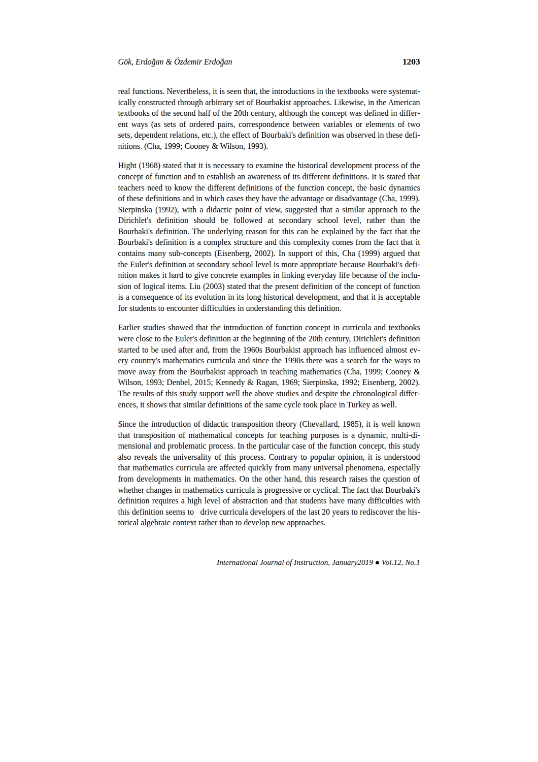Gök, Erdoğan & Özdemir Erdoğan 1203
real functions. Nevertheless, it is seen that, the introductions in the textbooks were systematically constructed through arbitrary set of Bourbakist approaches. Likewise, in the American textbooks of the second half of the 20th century, although the concept was defined in different ways (as sets of ordered pairs, correspondence between variables or elements of two sets, dependent relations, etc.), the effect of Bourbaki's definition was observed in these definitions. (Cha, 1999; Cooney & Wilson, 1993).
Hight (1968) stated that it is necessary to examine the historical development process of the concept of function and to establish an awareness of its different definitions. It is stated that teachers need to know the different definitions of the function concept, the basic dynamics of these definitions and in which cases they have the advantage or disadvantage (Cha, 1999). Sierpinska (1992), with a didactic point of view, suggested that a similar approach to the Dirichlet's definition should be followed at secondary school level, rather than the Bourbaki's definition. The underlying reason for this can be explained by the fact that the Bourbaki's definition is a complex structure and this complexity comes from the fact that it contains many sub-concepts (Eisenberg, 2002). In support of this, Cha (1999) argued that the Euler's definition at secondary school level is more appropriate because Bourbaki's definition makes it hard to give concrete examples in linking everyday life because of the inclusion of logical items. Liu (2003) stated that the present definition of the concept of function is a consequence of its evolution in its long historical development, and that it is acceptable for students to encounter difficulties in understanding this definition.
Earlier studies showed that the introduction of function concept in curricula and textbooks were close to the Euler's definition at the beginning of the 20th century, Dirichlet's definition started to be used after and, from the 1960s Bourbakist approach has influenced almost every country's mathematics curricula and since the 1990s there was a search for the ways to move away from the Bourbakist approach in teaching mathematics (Cha, 1999; Cooney & Wilson, 1993; Denbel, 2015; Kennedy & Ragan, 1969; Sierpinska, 1992; Eisenberg, 2002). The results of this study support well the above studies and despite the chronological differences, it shows that similar definitions of the same cycle took place in Turkey as well.
Since the introduction of didactic transposition theory (Chevallard, 1985), it is well known that transposition of mathematical concepts for teaching purposes is a dynamic, multi-dimensional and problematic process. In the particular case of the function concept, this study also reveals the universality of this process. Contrary to popular opinion, it is understood that mathematics curricula are affected quickly from many universal phenomena, especially from developments in mathematics. On the other hand, this research raises the question of whether changes in mathematics curricula is progressive or cyclical. The fact that Bourbaki's definition requires a high level of abstraction and that students have many difficulties with this definition seems to drive curricula developers of the last 20 years to rediscover the historical algebraic context rather than to develop new approaches.
International Journal of Instruction, January2019 ● Vol.12, No.1